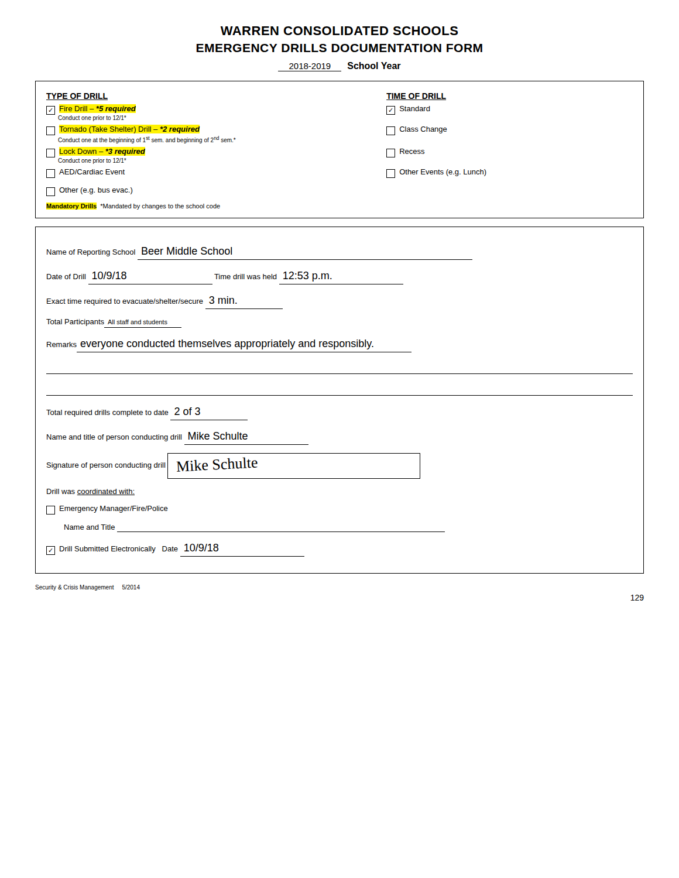WARREN CONSOLIDATED SCHOOLS
EMERGENCY DRILLS DOCUMENTATION FORM
2018-2019 School Year
| TYPE OF DRILL | TIME OF DRILL |
| ✓ Fire Drill – *5 required Conduct one prior to 12/1* | ✓ Standard |
| Tornado (Take Shelter) Drill – *2 required Conduct one at the beginning of 1 st sem. and beginning of 2 nd sem.* | Class Change |
| Lock Down – *3 required Conduct one prior to 12/1* | Recess |
| AED/Cardiac Event | Other Events (e.g. Lunch) |
| Other (e.g. bus evac.) | |
Mandatory Drills *Mandated by changes to the school code
Name of Reporting School Beer Middle School
Date of Drill 10/9/18 Time drill was held 12:53 p.m.
Exact time required to evacuate/shelter/secure 3 min.
Total ParticipantsAll staff and students
Remarkseveryone conducted themselves appropriately and responsibly.
Total required drills complete to date 2 of 3
Name and title of person conducting drill Mike Schulte
Signature of person conducting drill Mike Schulte
Drill was coordinated with:
Emergency Manager/Fire/Police
Name and Title
✓Drill Submitted Electronically Date 10/9/18
Security & Crisis Management 5/2014
129